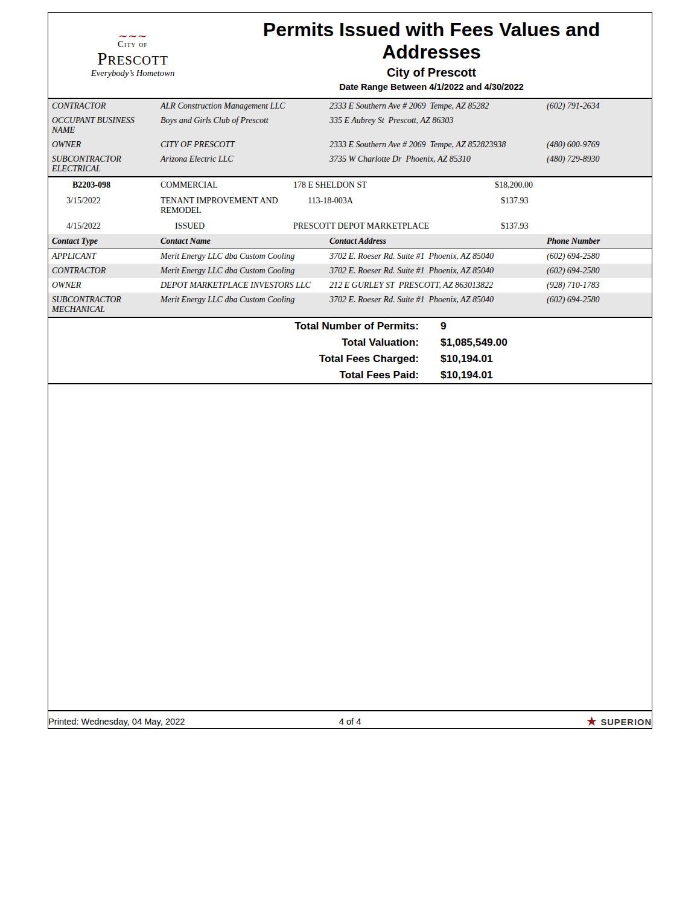∼∼∼
City of
Prescott
Everybody’s Hometown
Permits Issued with Fees Values and Addresses
City of Prescott
Date Range Between 4/1/2022 and 4/30/2022
| CONTRACTOR | ALR Construction Management LLC | 2333 E Southern Ave # 2069 Tempe, AZ 85282 | (602) 791-2634 |
| OCCUPANT BUSINESS NAME | Boys and Girls Club of Prescott | 335 E Aubrey St Prescott, AZ 86303 | |
| OWNER | CITY OF PRESCOTT | 2333 E Southern Ave # 2069 Tempe, AZ 852823938 | (480) 600-9769 |
| SUBCONTRACTOR ELECTRICAL | Arizona Electric LLC | 3735 W Charlotte Dr Phoenix, AZ 85310 | (480) 729-8930 |
| B2203-098 | COMMERCIAL | 178 E SHELDON ST | $18,200.00 |
| 3/15/2022 | TENANT IMPROVEMENT AND REMODEL | 113-18-003A | $137.93 |
| 4/15/2022 | ISSUED | PRESCOTT DEPOT MARKETPLACE | $137.93 |
| Contact Type | Contact Name | Contact Address | Phone Number |
| APPLICANT | Merit Energy LLC dba Custom Cooling | 3702 E. Roeser Rd. Suite #1 Phoenix, AZ 85040 | (602) 694-2580 |
| CONTRACTOR | Merit Energy LLC dba Custom Cooling | 3702 E. Roeser Rd. Suite #1 Phoenix, AZ 85040 | (602) 694-2580 |
| OWNER | DEPOT MARKETPLACE INVESTORS LLC | 212 E GURLEY ST PRESCOTT, AZ 863013822 | (928) 710-1783 |
| SUBCONTRACTOR MECHANICAL | Merit Energy LLC dba Custom Cooling | 3702 E. Roeser Rd. Suite #1 Phoenix, AZ 85040 | (602) 694-2580 |
| Total Number of Permits: | 9 |
| Total Valuation: | $1,085,549.00 |
| Total Fees Charged: | $10,194.01 |
| Total Fees Paid: | $10,194.01 |
Printed: Wednesday, 04 May, 2022
4 of 4
★ SUPERION